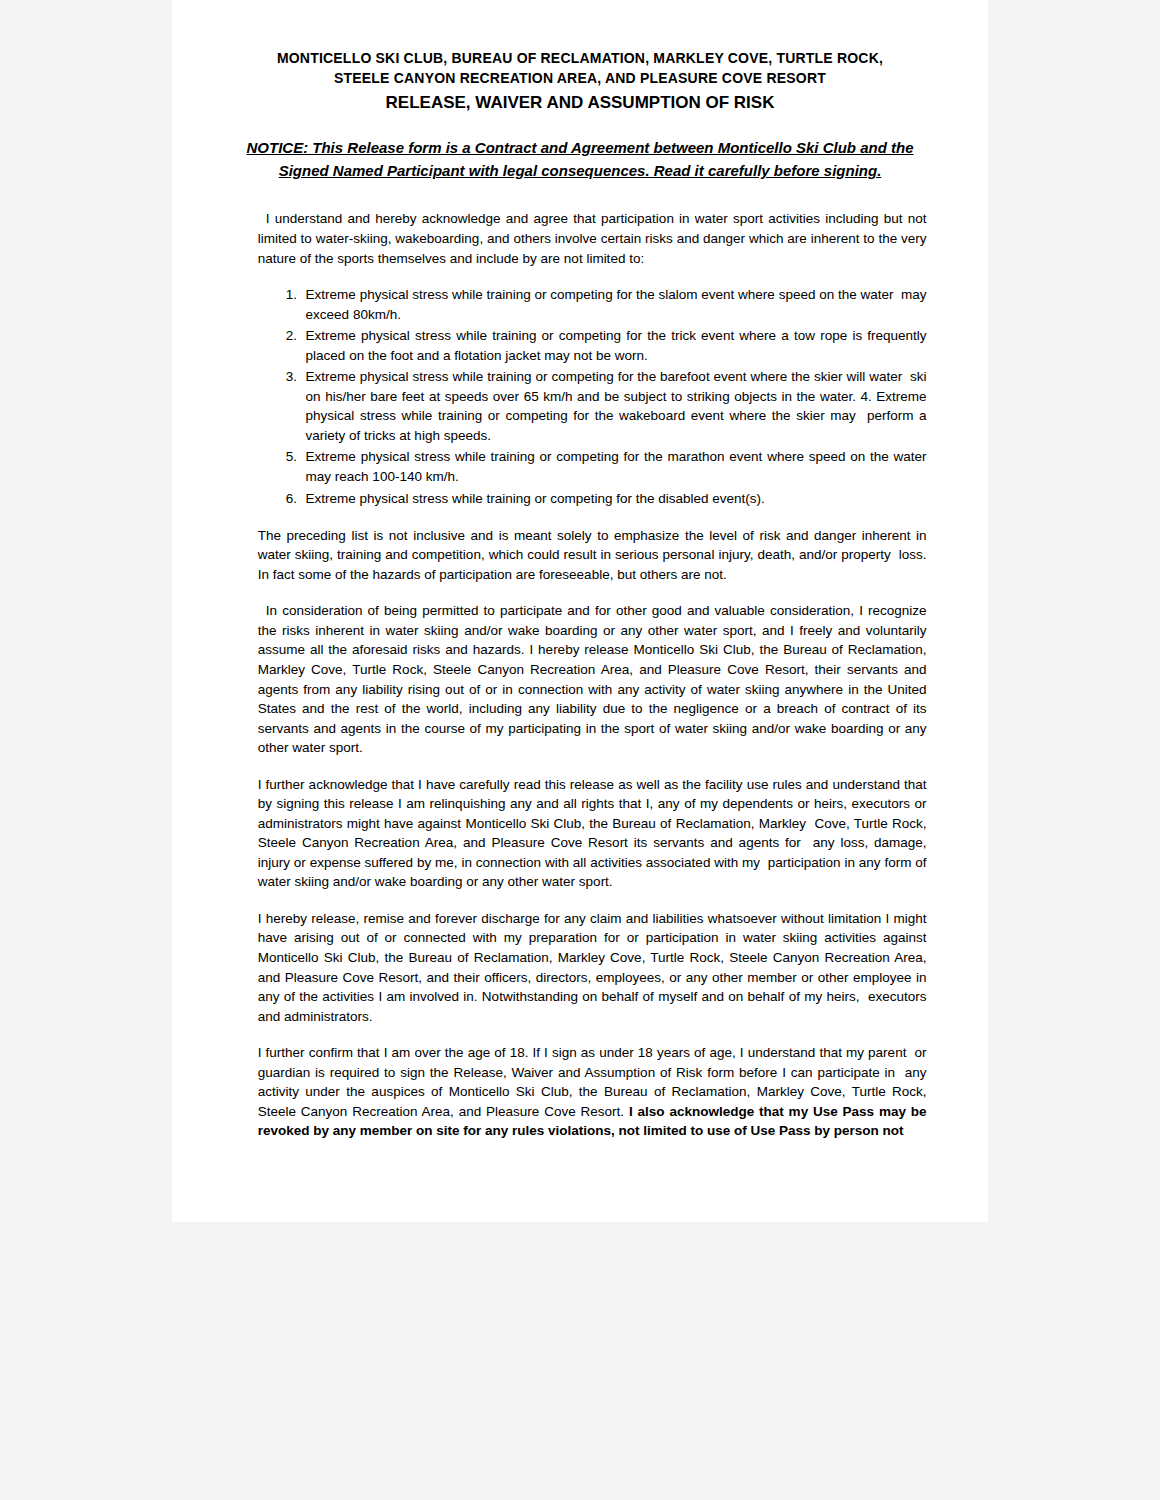MONTICELLO SKI CLUB, BUREAU OF RECLAMATION, MARKLEY COVE, TURTLE ROCK,
STEELE CANYON RECREATION AREA, AND PLEASURE COVE RESORT
RELEASE, WAIVER AND ASSUMPTION OF RISK
NOTICE: This Release form is a Contract and Agreement between Monticello Ski Club and the Signed Named Participant with legal consequences. Read it carefully before signing.
I understand and hereby acknowledge and agree that participation in water sport activities including but not limited to water-skiing, wakeboarding, and others involve certain risks and danger which are inherent to the very nature of the sports themselves and include by are not limited to:
Extreme physical stress while training or competing for the slalom event where speed on the water may exceed 80km/h.
Extreme physical stress while training or competing for the trick event where a tow rope is frequently placed on the foot and a flotation jacket may not be worn.
Extreme physical stress while training or competing for the barefoot event where the skier will water ski on his/her bare feet at speeds over 65 km/h and be subject to striking objects in the water. 4. Extreme physical stress while training or competing for the wakeboard event where the skier may perform a variety of tricks at high speeds.
Extreme physical stress while training or competing for the marathon event where speed on the water may reach 100-140 km/h.
Extreme physical stress while training or competing for the disabled event(s).
The preceding list is not inclusive and is meant solely to emphasize the level of risk and danger inherent in water skiing, training and competition, which could result in serious personal injury, death, and/or property loss. In fact some of the hazards of participation are foreseeable, but others are not.
In consideration of being permitted to participate and for other good and valuable consideration, I recognize the risks inherent in water skiing and/or wake boarding or any other water sport, and I freely and voluntarily assume all the aforesaid risks and hazards. I hereby release Monticello Ski Club, the Bureau of Reclamation, Markley Cove, Turtle Rock, Steele Canyon Recreation Area, and Pleasure Cove Resort, their servants and agents from any liability rising out of or in connection with any activity of water skiing anywhere in the United States and the rest of the world, including any liability due to the negligence or a breach of contract of its servants and agents in the course of my participating in the sport of water skiing and/or wake boarding or any other water sport.
I further acknowledge that I have carefully read this release as well as the facility use rules and understand that by signing this release I am relinquishing any and all rights that I, any of my dependents or heirs, executors or administrators might have against Monticello Ski Club, the Bureau of Reclamation, Markley Cove, Turtle Rock, Steele Canyon Recreation Area, and Pleasure Cove Resort its servants and agents for any loss, damage, injury or expense suffered by me, in connection with all activities associated with my participation in any form of water skiing and/or wake boarding or any other water sport.
I hereby release, remise and forever discharge for any claim and liabilities whatsoever without limitation I might have arising out of or connected with my preparation for or participation in water skiing activities against Monticello Ski Club, the Bureau of Reclamation, Markley Cove, Turtle Rock, Steele Canyon Recreation Area, and Pleasure Cove Resort, and their officers, directors, employees, or any other member or other employee in any of the activities I am involved in. Notwithstanding on behalf of myself and on behalf of my heirs, executors and administrators.
I further confirm that I am over the age of 18. If I sign as under 18 years of age, I understand that my parent or guardian is required to sign the Release, Waiver and Assumption of Risk form before I can participate in any activity under the auspices of Monticello Ski Club, the Bureau of Reclamation, Markley Cove, Turtle Rock, Steele Canyon Recreation Area, and Pleasure Cove Resort. I also acknowledge that my Use Pass may be revoked by any member on site for any rules violations, not limited to use of Use Pass by person not